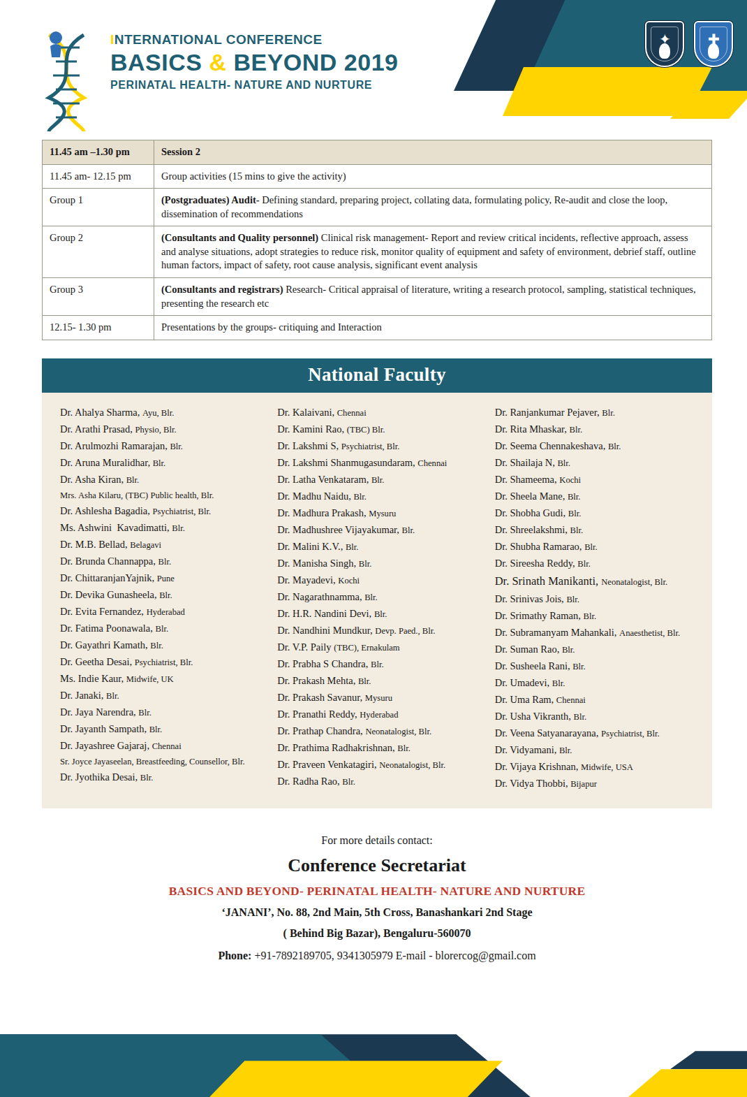✦
✚
INTERNATIONAL CONFERENCE
BASICS & BEYOND 2019
PERINATAL HEALTH- NATURE AND NURTURE
| 11.45 am –1.30 pm | Session 2 |
| 11.45 am- 12.15 pm | Group activities (15 mins to give the activity) |
| Group 1 | (Postgraduates) Audit- Defining standard, preparing project, collating data, formulating policy, Re-audit and close the loop, dissemination of recommendations |
| Group 2 | (Consultants and Quality personnel) Clinical risk management- Report and review critical incidents, reflective approach, assess and analyse situations, adopt strategies to reduce risk, monitor quality of equipment and safety of environment, debrief staff, outline human factors, impact of safety, root cause analysis, significant event analysis |
| Group 3 | (Consultants and registrars) Research- Critical appraisal of literature, writing a research protocol, sampling, statistical techniques, presenting the research etc |
| 12.15- 1.30 pm | Presentations by the groups- critiquing and Interaction |
National Faculty
Dr. Ahalya Sharma, Ayu, Blr.
Dr. Arathi Prasad, Physio, Blr.
Dr. Arulmozhi Ramarajan, Blr.
Dr. Aruna Muralidhar, Blr.
Dr. Asha Kiran, Blr.
Mrs. Asha Kilaru, (TBC) Public health, Blr.
Dr. Ashlesha Bagadia, Psychiatrist, Blr.
Ms. Ashwini Kavadimatti, Blr.
Dr. M.B. Bellad, Belagavi
Dr. Brunda Channappa, Blr.
Dr. ChittaranjanYajnik, Pune
Dr. Devika Gunasheela, Blr.
Dr. Evita Fernandez, Hyderabad
Dr. Fatima Poonawala, Blr.
Dr. Gayathri Kamath, Blr.
Dr. Geetha Desai, Psychiatrist, Blr.
Ms. Indie Kaur, Midwife, UK
Dr. Janaki, Blr.
Dr. Jaya Narendra, Blr.
Dr. Jayanth Sampath, Blr.
Dr. Jayashree Gajaraj, Chennai
Sr. Joyce Jayaseelan, Breastfeeding, Counsellor, Blr.
Dr. Jyothika Desai, Blr.
Dr. Kalaivani, Chennai
Dr. Kamini Rao, (TBC) Blr.
Dr. Lakshmi S, Psychiatrist, Blr.
Dr. Lakshmi Shanmugasundaram, Chennai
Dr. Latha Venkataram, Blr.
Dr. Madhu Naidu, Blr.
Dr. Madhura Prakash, Mysuru
Dr. Madhushree Vijayakumar, Blr.
Dr. Malini K.V., Blr.
Dr. Manisha Singh, Blr.
Dr. Mayadevi, Kochi
Dr. Nagarathnamma, Blr.
Dr. H.R. Nandini Devi, Blr.
Dr. Nandhini Mundkur, Devp. Paed., Blr.
Dr. V.P. Paily (TBC), Ernakulam
Dr. Prabha S Chandra, Blr.
Dr. Prakash Mehta, Blr.
Dr. Prakash Savanur, Mysuru
Dr. Pranathi Reddy, Hyderabad
Dr. Prathap Chandra, Neonatalogist, Blr.
Dr. Prathima Radhakrishnan, Blr.
Dr. Praveen Venkatagiri, Neonatalogist, Blr.
Dr. Radha Rao, Blr.
Dr. Ranjankumar Pejaver, Blr.
Dr. Rita Mhaskar, Blr.
Dr. Seema Chennakeshava, Blr.
Dr. Shailaja N, Blr.
Dr. Shameema, Kochi
Dr. Sheela Mane, Blr.
Dr. Shobha Gudi, Blr.
Dr. Shreelakshmi, Blr.
Dr. Shubha Ramarao, Blr.
Dr. Sireesha Reddy, Blr.
Dr. Srinath Manikanti, Neonatalogist, Blr.
Dr. Srinivas Jois, Blr.
Dr. Srimathy Raman, Blr.
Dr. Subramanyam Mahankali, Anaesthetist, Blr.
Dr. Suman Rao, Blr.
Dr. Susheela Rani, Blr.
Dr. Umadevi, Blr.
Dr. Uma Ram, Chennai
Dr. Usha Vikranth, Blr.
Dr. Veena Satyanarayana, Psychiatrist, Blr.
Dr. Vidyamani, Blr.
Dr. Vijaya Krishnan, Midwife, USA
Dr. Vidya Thobbi, Bijapur
For more details contact:
Conference Secretariat
BASICS AND BEYOND- PERINATAL HEALTH- NATURE AND NURTURE
‘JANANI’, No. 88, 2nd Main, 5th Cross, Banashankari 2nd Stage
( Behind Big Bazar), Bengaluru-560070
Phone: +91-7892189705, 9341305979 E-mail - blorercog@gmail.com